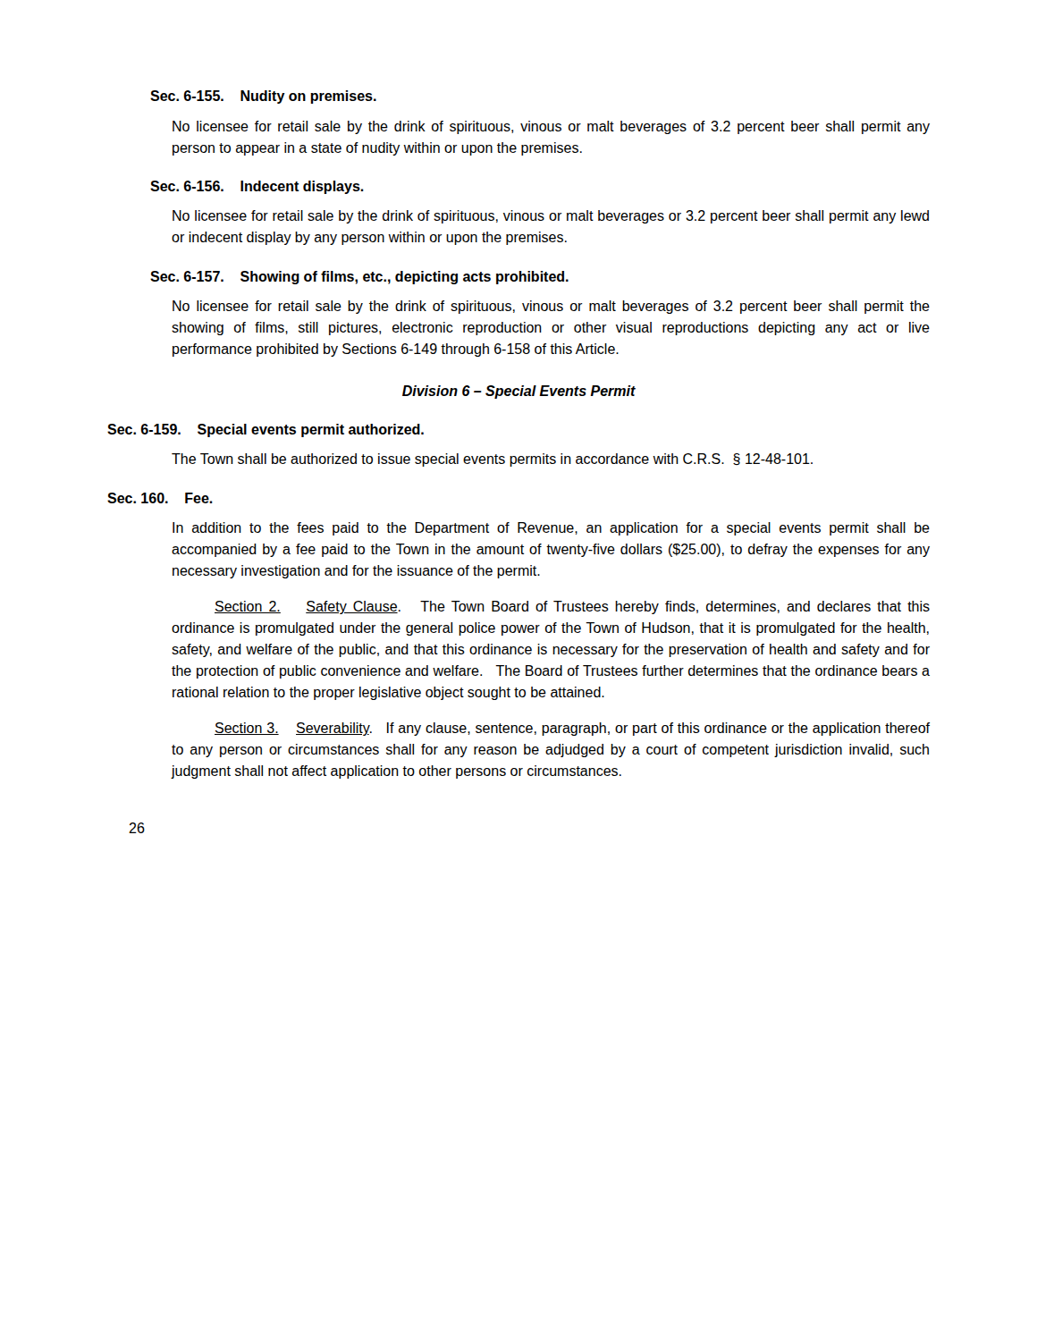Sec. 6-155. Nudity on premises.
No licensee for retail sale by the drink of spirituous, vinous or malt beverages of 3.2 percent beer shall permit any person to appear in a state of nudity within or upon the premises.
Sec. 6-156. Indecent displays.
No licensee for retail sale by the drink of spirituous, vinous or malt beverages or 3.2 percent beer shall permit any lewd or indecent display by any person within or upon the premises.
Sec. 6-157. Showing of films, etc., depicting acts prohibited.
No licensee for retail sale by the drink of spirituous, vinous or malt beverages of 3.2 percent beer shall permit the showing of films, still pictures, electronic reproduction or other visual reproductions depicting any act or live performance prohibited by Sections 6-149 through 6-158 of this Article.
Division 6 – Special Events Permit
Sec. 6-159. Special events permit authorized.
The Town shall be authorized to issue special events permits in accordance with C.R.S. § 12-48-101.
Sec. 160. Fee.
In addition to the fees paid to the Department of Revenue, an application for a special events permit shall be accompanied by a fee paid to the Town in the amount of twenty-five dollars ($25.00), to defray the expenses for any necessary investigation and for the issuance of the permit.
Section 2. Safety Clause. The Town Board of Trustees hereby finds, determines, and declares that this ordinance is promulgated under the general police power of the Town of Hudson, that it is promulgated for the health, safety, and welfare of the public, and that this ordinance is necessary for the preservation of health and safety and for the protection of public convenience and welfare. The Board of Trustees further determines that the ordinance bears a rational relation to the proper legislative object sought to be attained.
Section 3. Severability. If any clause, sentence, paragraph, or part of this ordinance or the application thereof to any person or circumstances shall for any reason be adjudged by a court of competent jurisdiction invalid, such judgment shall not affect application to other persons or circumstances.
26